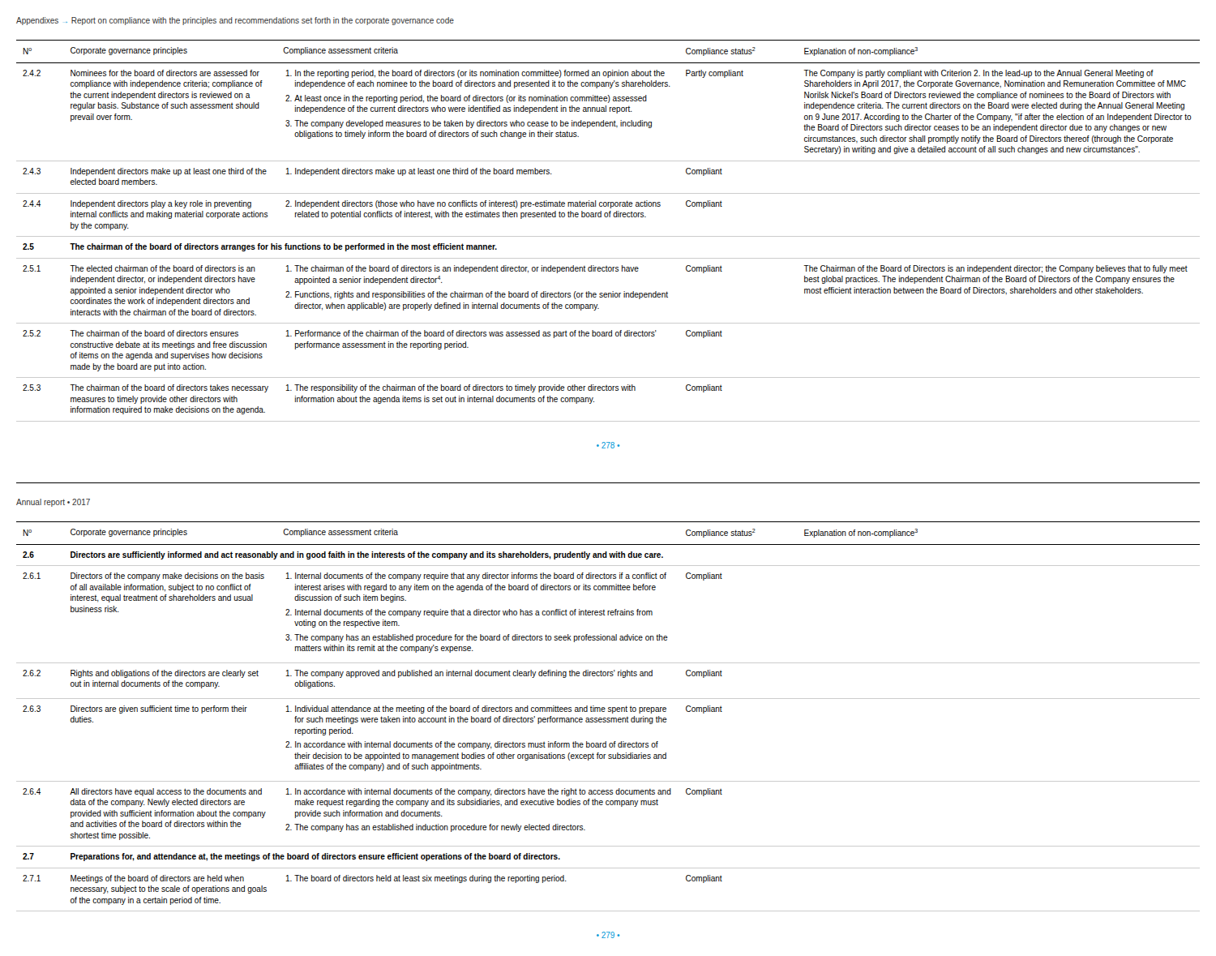Appendixes → Report on compliance with the principles and recommendations set forth in the corporate governance code
| N o | Corporate governance principles | Compliance assessment criteria | Compliance status 2 | Explanation of non-compliance 3 |
| --- | --- | --- | --- | --- |
| 2.4.2 | Nominees for the board of directors are assessed for compliance with independence criteria; compliance of the current independent directors is reviewed on a regular basis. Substance of such assessment should prevail over form. | In the reporting period, the board of directors (or its nomination committee) formed an opinion about the independence of each nominee to the board of directors and presented it to the company's shareholders. At least once in the reporting period, the board of directors (or its nomination committee) assessed independence of the current directors who were identified as independent in the annual report. The company developed measures to be taken by directors who cease to be independent, including obligations to timely inform the board of directors of such change in their status. | Partly compliant | The Company is partly compliant with Criterion 2. In the lead-up to the Annual General Meeting of Shareholders in April 2017, the Corporate Governance, Nomination and Remuneration Committee of MMC Norilsk Nickel's Board of Directors reviewed the compliance of nominees to the Board of Directors with independence criteria. The current directors on the Board were elected during the Annual General Meeting on 9 June 2017. According to the Charter of the Company, "if after the election of an Independent Director to the Board of Directors such director ceases to be an independent director due to any changes or new circumstances, such director shall promptly notify the Board of Directors thereof (through the Corporate Secretary) in writing and give a detailed account of all such changes and new circumstances". |
| 2.4.3 | Independent directors make up at least one third of the elected board members. | Independent directors make up at least one third of the board members. | Compliant | |
| 2.4.4 | Independent directors play a key role in preventing internal conflicts and making material corporate actions by the company. | Independent directors (those who have no conflicts of interest) pre-estimate material corporate actions related to potential conflicts of interest, with the estimates then presented to the board of directors. | Compliant | |
| 2.5 | The chairman of the board of directors arranges for his functions to be performed in the most efficient manner. |
| 2.5.1 | The elected chairman of the board of directors is an independent director, or independent directors have appointed a senior independent director who coordinates the work of independent directors and interacts with the chairman of the board of directors. | The chairman of the board of directors is an independent director, or independent directors have appointed a senior independent director 4 . Functions, rights and responsibilities of the chairman of the board of directors (or the senior independent director, when applicable) are properly defined in internal documents of the company. | Compliant | The Chairman of the Board of Directors is an independent director; the Company believes that to fully meet best global practices. The independent Chairman of the Board of Directors of the Company ensures the most efficient interaction between the Board of Directors, shareholders and other stakeholders. |
| 2.5.2 | The chairman of the board of directors ensures constructive debate at its meetings and free discussion of items on the agenda and supervises how decisions made by the board are put into action. | Performance of the chairman of the board of directors was assessed as part of the board of directors' performance assessment in the reporting period. | Compliant | |
| 2.5.3 | The chairman of the board of directors takes necessary measures to timely provide other directors with information required to make decisions on the agenda. | The responsibility of the chairman of the board of directors to timely provide other directors with information about the agenda items is set out in internal documents of the company. | Compliant | |
• 278 •
Annual report • 2017
| N o | Corporate governance principles | Compliance assessment criteria | Compliance status 2 | Explanation of non-compliance 3 |
| --- | --- | --- | --- | --- |
| 2.6 | Directors are sufficiently informed and act reasonably and in good faith in the interests of the company and its shareholders, prudently and with due care. |
| 2.6.1 | Directors of the company make decisions on the basis of all available information, subject to no conflict of interest, equal treatment of shareholders and usual business risk. | Internal documents of the company require that any director informs the board of directors if a conflict of interest arises with regard to any item on the agenda of the board of directors or its committee before discussion of such item begins. Internal documents of the company require that a director who has a conflict of interest refrains from voting on the respective item. The company has an established procedure for the board of directors to seek professional advice on the matters within its remit at the company's expense. | Compliant | |
| 2.6.2 | Rights and obligations of the directors are clearly set out in internal documents of the company. | The company approved and published an internal document clearly defining the directors' rights and obligations. | Compliant | |
| 2.6.3 | Directors are given sufficient time to perform their duties. | Individual attendance at the meeting of the board of directors and committees and time spent to prepare for such meetings were taken into account in the board of directors' performance assessment during the reporting period. In accordance with internal documents of the company, directors must inform the board of directors of their decision to be appointed to management bodies of other organisations (except for subsidiaries and affiliates of the company) and of such appointments. | Compliant | |
| 2.6.4 | All directors have equal access to the documents and data of the company. Newly elected directors are provided with sufficient information about the company and activities of the board of directors within the shortest time possible. | In accordance with internal documents of the company, directors have the right to access documents and make request regarding the company and its subsidiaries, and executive bodies of the company must provide such information and documents. The company has an established induction procedure for newly elected directors. | Compliant | |
| 2.7 | Preparations for, and attendance at, the meetings of the board of directors ensure efficient operations of the board of directors. |
| 2.7.1 | Meetings of the board of directors are held when necessary, subject to the scale of operations and goals of the company in a certain period of time. | The board of directors held at least six meetings during the reporting period. | Compliant | |
• 279 •